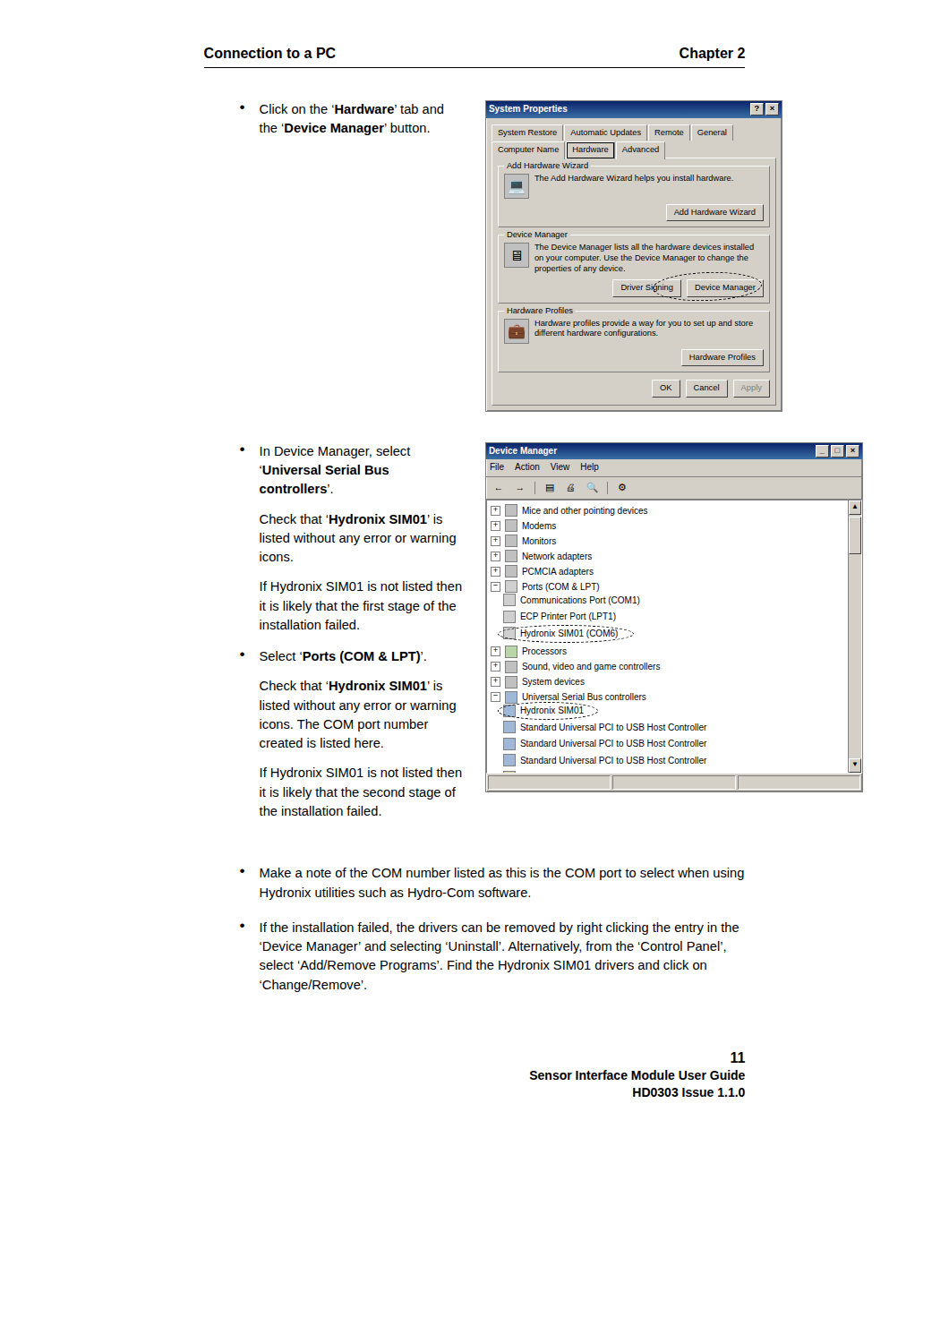Connection to a PC
Chapter 2
Click on the ‘Hardware’ tab and the ‘Device Manager’ button.
System Properties ?×
System Restore
Automatic Updates
Remote
General
Computer Name
Hardware
Advanced
Add Hardware Wizard
💻
The Add Hardware Wizard helps you install hardware.
Add Hardware Wizard
Device Manager
🖥
The Device Manager lists all the hardware devices installed on your computer. Use the Device Manager to change the properties of any device.
Driver Signing
Device Manager
Hardware Profiles
💼
Hardware profiles provide a way for you to set up and store different hardware configurations.
Hardware Profiles
OK
Cancel
Apply
In Device Manager, select ‘Universal Serial Bus controllers’.
Check that ‘Hydronix SIM01’ is listed without any error or warning icons.
If Hydronix SIM01 is not listed then it is likely that the first stage of the installation failed.
Select ‘Ports (COM & LPT)’.
Check that ‘Hydronix SIM01’ is listed without any error or warning icons. The COM port number created is listed here.
If Hydronix SIM01 is not listed then it is likely that the second stage of the installation failed.
Device Manager _□×
File Action View Help
←
→
▤
🖨
🔍
⚙
▲
▼
+ Mice and other pointing devices
+ Modems
+ Monitors
+ Network adapters
+ PCMCIA adapters
− Ports (COM & LPT)
Communications Port (COM1)
ECP Printer Port (LPT1)
Hydronix SIM01 (COM6)
+ Processors
+ Sound, video and game controllers
+ System devices
− Universal Serial Bus controllers
Hydronix SIM01
Standard Universal PCI to USB Host Controller
Standard Universal PCI to USB Host Controller
Standard Universal PCI to USB Host Controller
USB Root Hub
USB Root Hub
USB Root Hub
Make a note of the COM number listed as this is the COM port to select when using Hydronix utilities such as Hydro-Com software.
If the installation failed, the drivers can be removed by right clicking the entry in the ‘Device Manager’ and selecting ‘Uninstall’. Alternatively, from the ‘Control Panel’, select ‘Add/Remove Programs’. Find the Hydronix SIM01 drivers and click on ‘Change/Remove’.
11
Sensor Interface Module User Guide
HD0303 Issue 1.1.0